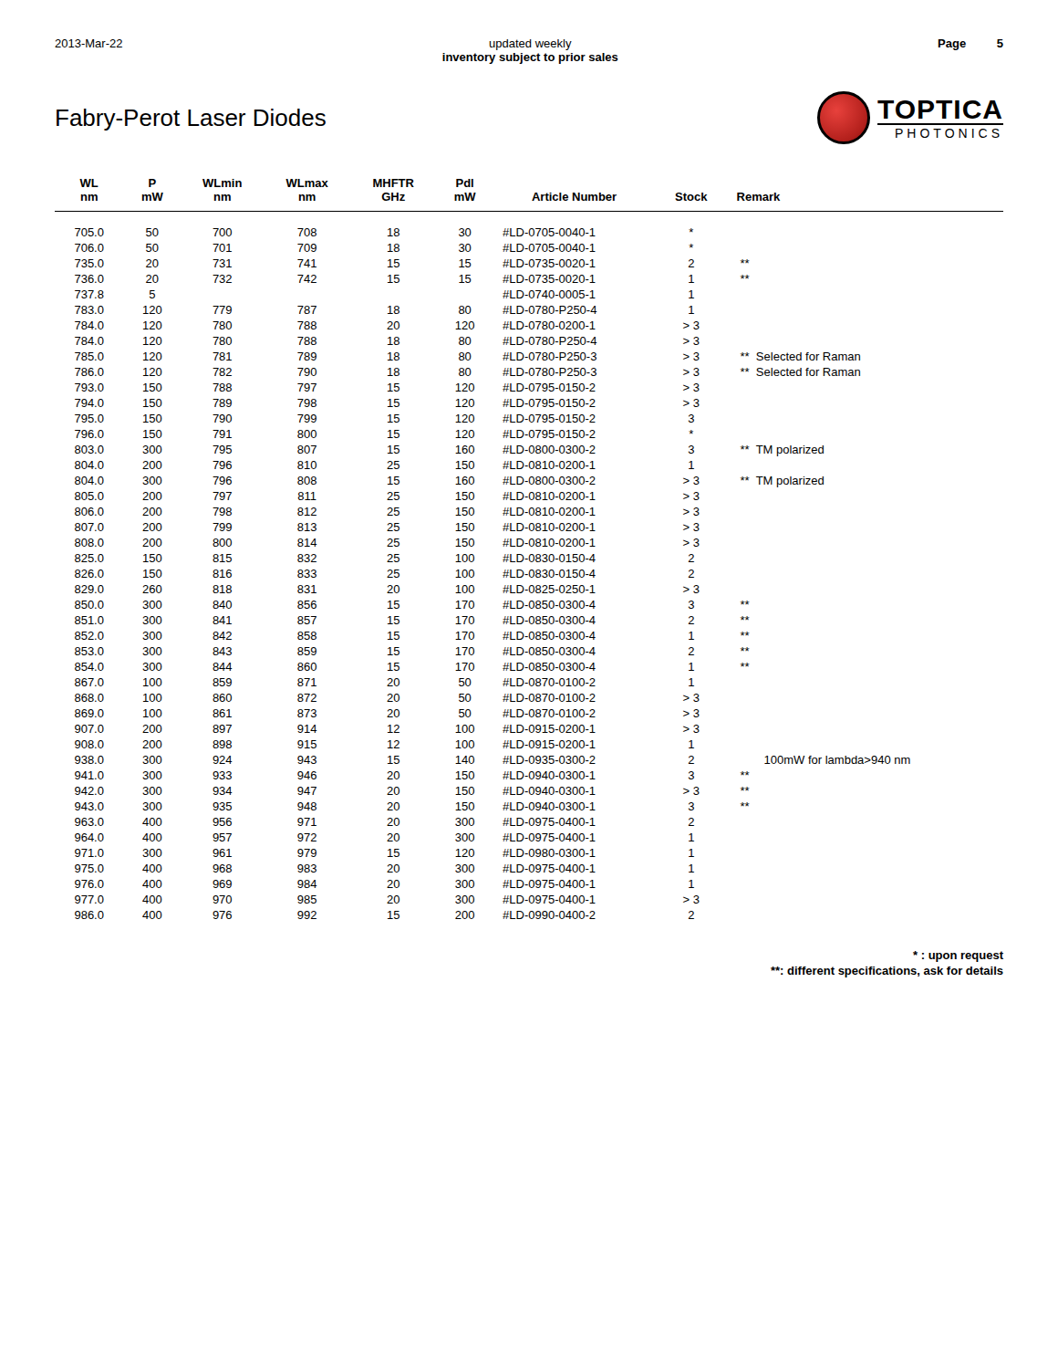2013-Mar-22
updated weekly inventory subject to prior sales
Page 5
Fabry-Perot Laser Diodes
TOPTICA PHOTONICS
| WL nm | P mW | WLmin nm | WLmax nm | MHFTR GHz | Pdl mW | Article Number | Stock | Remark |
| --- | --- | --- | --- | --- | --- | --- | --- | --- |
| 705.0 | 50 | 700 | 708 | 18 | 30 | #LD-0705-0040-1 | * | |
| 706.0 | 50 | 701 | 709 | 18 | 30 | #LD-0705-0040-1 | * | |
| 735.0 | 20 | 731 | 741 | 15 | 15 | #LD-0735-0020-1 | 2 | ** |
| 736.0 | 20 | 732 | 742 | 15 | 15 | #LD-0735-0020-1 | 1 | ** |
| 737.8 | 5 | | | | | #LD-0740-0005-1 | 1 | |
| 783.0 | 120 | 779 | 787 | 18 | 80 | #LD-0780-P250-4 | 1 | |
| 784.0 | 120 | 780 | 788 | 20 | 120 | #LD-0780-0200-1 | > 3 | |
| 784.0 | 120 | 780 | 788 | 18 | 80 | #LD-0780-P250-4 | > 3 | |
| 785.0 | 120 | 781 | 789 | 18 | 80 | #LD-0780-P250-3 | > 3 | ** Selected for Raman |
| 786.0 | 120 | 782 | 790 | 18 | 80 | #LD-0780-P250-3 | > 3 | ** Selected for Raman |
| 793.0 | 150 | 788 | 797 | 15 | 120 | #LD-0795-0150-2 | > 3 | |
| 794.0 | 150 | 789 | 798 | 15 | 120 | #LD-0795-0150-2 | > 3 | |
| 795.0 | 150 | 790 | 799 | 15 | 120 | #LD-0795-0150-2 | 3 | |
| 796.0 | 150 | 791 | 800 | 15 | 120 | #LD-0795-0150-2 | * | |
| 803.0 | 300 | 795 | 807 | 15 | 160 | #LD-0800-0300-2 | 3 | ** TM polarized |
| 804.0 | 200 | 796 | 810 | 25 | 150 | #LD-0810-0200-1 | 1 | |
| 804.0 | 300 | 796 | 808 | 15 | 160 | #LD-0800-0300-2 | > 3 | ** TM polarized |
| 805.0 | 200 | 797 | 811 | 25 | 150 | #LD-0810-0200-1 | > 3 | |
| 806.0 | 200 | 798 | 812 | 25 | 150 | #LD-0810-0200-1 | > 3 | |
| 807.0 | 200 | 799 | 813 | 25 | 150 | #LD-0810-0200-1 | > 3 | |
| 808.0 | 200 | 800 | 814 | 25 | 150 | #LD-0810-0200-1 | > 3 | |
| 825.0 | 150 | 815 | 832 | 25 | 100 | #LD-0830-0150-4 | 2 | |
| 826.0 | 150 | 816 | 833 | 25 | 100 | #LD-0830-0150-4 | 2 | |
| 829.0 | 260 | 818 | 831 | 20 | 100 | #LD-0825-0250-1 | > 3 | |
| 850.0 | 300 | 840 | 856 | 15 | 170 | #LD-0850-0300-4 | 3 | ** |
| 851.0 | 300 | 841 | 857 | 15 | 170 | #LD-0850-0300-4 | 2 | ** |
| 852.0 | 300 | 842 | 858 | 15 | 170 | #LD-0850-0300-4 | 1 | ** |
| 853.0 | 300 | 843 | 859 | 15 | 170 | #LD-0850-0300-4 | 2 | ** |
| 854.0 | 300 | 844 | 860 | 15 | 170 | #LD-0850-0300-4 | 1 | ** |
| 867.0 | 100 | 859 | 871 | 20 | 50 | #LD-0870-0100-2 | 1 | |
| 868.0 | 100 | 860 | 872 | 20 | 50 | #LD-0870-0100-2 | > 3 | |
| 869.0 | 100 | 861 | 873 | 20 | 50 | #LD-0870-0100-2 | > 3 | |
| 907.0 | 200 | 897 | 914 | 12 | 100 | #LD-0915-0200-1 | > 3 | |
| 908.0 | 200 | 898 | 915 | 12 | 100 | #LD-0915-0200-1 | 1 | |
| 938.0 | 300 | 924 | 943 | 15 | 140 | #LD-0935-0300-2 | 2 | 100mW for lambda>940 nm |
| 941.0 | 300 | 933 | 946 | 20 | 150 | #LD-0940-0300-1 | 3 | ** |
| 942.0 | 300 | 934 | 947 | 20 | 150 | #LD-0940-0300-1 | > 3 | ** |
| 943.0 | 300 | 935 | 948 | 20 | 150 | #LD-0940-0300-1 | 3 | ** |
| 963.0 | 400 | 956 | 971 | 20 | 300 | #LD-0975-0400-1 | 2 | |
| 964.0 | 400 | 957 | 972 | 20 | 300 | #LD-0975-0400-1 | 1 | |
| 971.0 | 300 | 961 | 979 | 15 | 120 | #LD-0980-0300-1 | 1 | |
| 975.0 | 400 | 968 | 983 | 20 | 300 | #LD-0975-0400-1 | 1 | |
| 976.0 | 400 | 969 | 984 | 20 | 300 | #LD-0975-0400-1 | 1 | |
| 977.0 | 400 | 970 | 985 | 20 | 300 | #LD-0975-0400-1 | > 3 | |
| 986.0 | 400 | 976 | 992 | 15 | 200 | #LD-0990-0400-2 | 2 | |
* : upon request
**: different specifications, ask for details